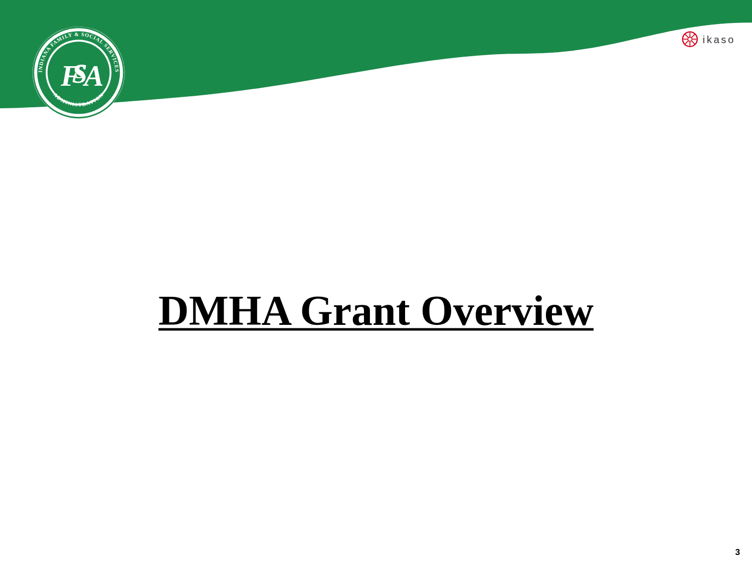INDIANA FAMILY & SOCIAL SERVICES ADMINISTRATION F S A S
ikaso
DMHA Grant Overview
3